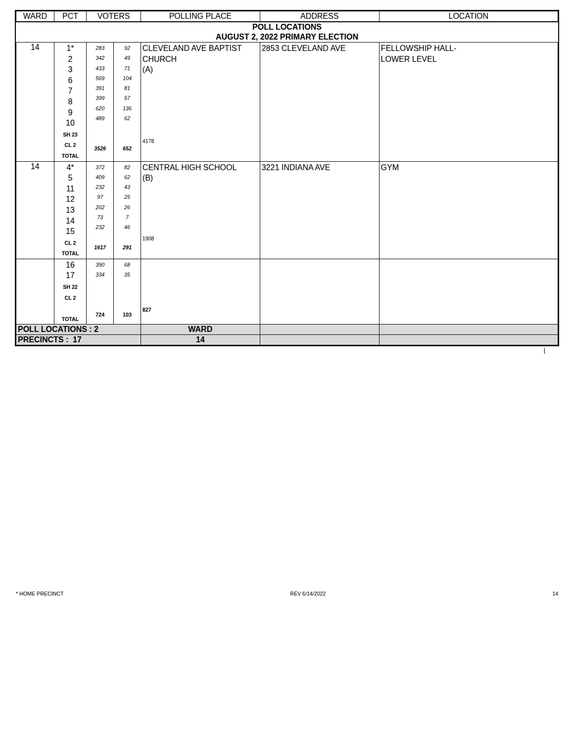| POLL LOCATIONS AUGUST 2, 2022 PRIMARY ELECTION |
| WARD | PCT | VOTERS | POLLING PLACE | ADDRESS | LOCATION |
| 14 | 1* 2 3 6 7 8 9 10 SH 23 CL 2 TOTAL | 283 342 433 569 391 399 620 489 3526 | 92 49 71 104 81 57 136 62 652 | CLEVELAND AVE BAPTIST CHURCH (A) 4178 | 2853 CLEVELAND AVE | FELLOWSHIP HALL- LOWER LEVEL |
| 14 | 4* 5 11 12 13 14 15 CL 2 TOTAL | 372 409 232 97 202 73 232 1617 | 82 62 43 25 26 7 46 291 | CENTRAL HIGH SCHOOL (B) 1908 | 3221 INDIANA AVE | GYM |
| | 16 17 SH 22 CL 2 TOTAL | 390 334 724 | 68 35 103 | 827 | | |
| POLL LOCATIONS : 2 | WARD | | |
| PRECINCTS : 17 | 14 | | |
|
* HOME PRECINCT
REV 6/14/2022
14